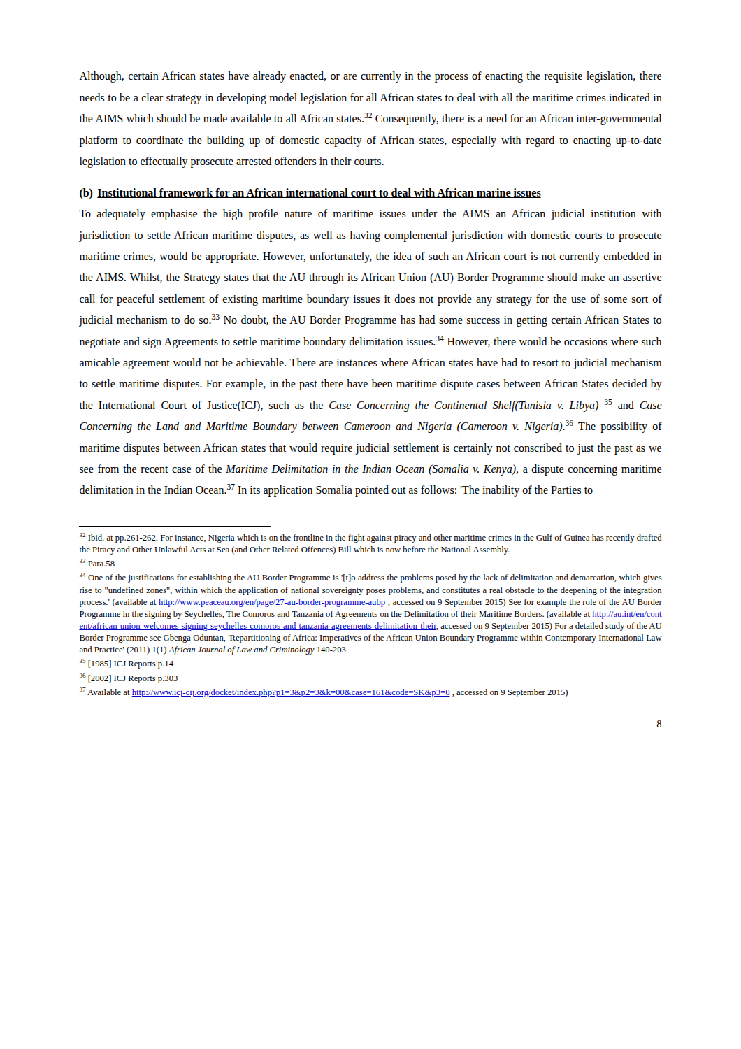Although, certain African states have already enacted, or are currently in the process of enacting the requisite legislation, there needs to be a clear strategy in developing model legislation for all African states to deal with all the maritime crimes indicated in the AIMS which should be made available to all African states.32 Consequently, there is a need for an African inter-governmental platform to coordinate the building up of domestic capacity of African states, especially with regard to enacting up-to-date legislation to effectually prosecute arrested offenders in their courts.
(b) Institutional framework for an African international court to deal with African marine issues
To adequately emphasise the high profile nature of maritime issues under the AIMS an African judicial institution with jurisdiction to settle African maritime disputes, as well as having complemental jurisdiction with domestic courts to prosecute maritime crimes, would be appropriate. However, unfortunately, the idea of such an African court is not currently embedded in the AIMS. Whilst, the Strategy states that the AU through its African Union (AU) Border Programme should make an assertive call for peaceful settlement of existing maritime boundary issues it does not provide any strategy for the use of some sort of judicial mechanism to do so.33 No doubt, the AU Border Programme has had some success in getting certain African States to negotiate and sign Agreements to settle maritime boundary delimitation issues.34 However, there would be occasions where such amicable agreement would not be achievable. There are instances where African states have had to resort to judicial mechanism to settle maritime disputes. For example, in the past there have been maritime dispute cases between African States decided by the International Court of Justice(ICJ), such as the Case Concerning the Continental Shelf(Tunisia v. Libya) 35 and Case Concerning the Land and Maritime Boundary between Cameroon and Nigeria (Cameroon v. Nigeria).36 The possibility of maritime disputes between African states that would require judicial settlement is certainly not conscribed to just the past as we see from the recent case of the Maritime Delimitation in the Indian Ocean (Somalia v. Kenya), a dispute concerning maritime delimitation in the Indian Ocean.37 In its application Somalia pointed out as follows: 'The inability of the Parties to
32 Ibid. at pp.261-262. For instance, Nigeria which is on the frontline in the fight against piracy and other maritime crimes in the Gulf of Guinea has recently drafted the Piracy and Other Unlawful Acts at Sea (and Other Related Offences) Bill which is now before the National Assembly.
33 Para.58
34 One of the justifications for establishing the AU Border Programme is '[t]o address the problems posed by the lack of delimitation and demarcation, which gives rise to "undefined zones", within which the application of national sovereignty poses problems, and constitutes a real obstacle to the deepening of the integration process.' (available at http://www.peaceau.org/en/page/27-au-border-programme-aubp , accessed on 9 September 2015) See for example the role of the AU Border Programme in the signing by Seychelles, The Comoros and Tanzania of Agreements on the Delimitation of their Maritime Borders. (available at http://au.int/en/content/african-union-welcomes-signing-seychelles-comoros-and-tanzania-agreements-delimitation-their, accessed on 9 September 2015) For a detailed study of the AU Border Programme see Gbenga Oduntan, 'Repartitioning of Africa: Imperatives of the African Union Boundary Programme within Contemporary International Law and Practice' (2011) 1(1) African Journal of Law and Criminology 140-203
35 [1985] ICJ Reports p.14
36 [2002] ICJ Reports p.303
37 Available at http://www.icj-cij.org/docket/index.php?p1=3&p2=3&k=00&case=161&code=SK&p3=0 , accessed on 9 September 2015)
8